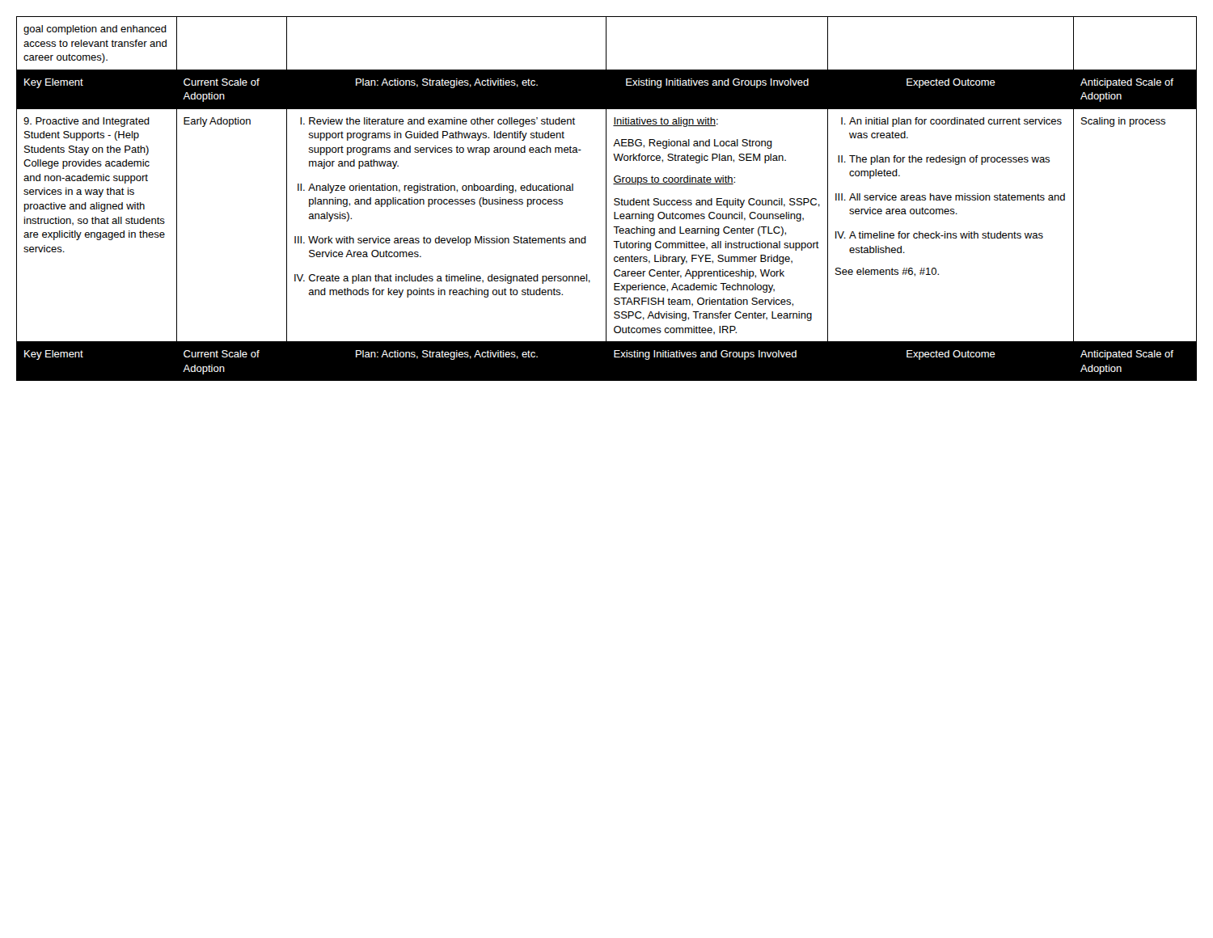| goal completion and enhanced access to relevant transfer and career outcomes). | | | | | |
| Key Element | Current Scale of Adoption | Plan: Actions, Strategies, Activities, etc. | Existing Initiatives and Groups Involved | Expected Outcome | Anticipated Scale of Adoption |
| 9. Proactive and Integrated Student Supports - (Help Students Stay on the Path) College provides academic and non-academic support services in a way that is proactive and aligned with instruction, so that all students are explicitly engaged in these services. | Early Adoption | Review the literature and examine other colleges’ student support programs in Guided Pathways. Identify student support programs and services to wrap around each meta-major and pathway. Analyze orientation, registration, onboarding, educational planning, and application processes (business process analysis). Work with service areas to develop Mission Statements and Service Area Outcomes. Create a plan that includes a timeline, designated personnel, and methods for key points in reaching out to students. | Initiatives to align with : AEBG, Regional and Local Strong Workforce, Strategic Plan, SEM plan. Groups to coordinate with : Student Success and Equity Council, SSPC, Learning Outcomes Council, Counseling, Teaching and Learning Center (TLC), Tutoring Committee, all instructional support centers, Library, FYE, Summer Bridge, Career Center, Apprenticeship, Work Experience, Academic Technology, STARFISH team, Orientation Services, SSPC, Advising, Transfer Center, Learning Outcomes committee, IRP. | An initial plan for coordinated current services was created. The plan for the redesign of processes was completed. All service areas have mission statements and service area outcomes. A timeline for check-ins with students was established. See elements #6, #10. | Scaling in process |
| Key Element | Current Scale of Adoption | Plan: Actions, Strategies, Activities, etc. | Existing Initiatives and Groups Involved | Expected Outcome | Anticipated Scale of Adoption |